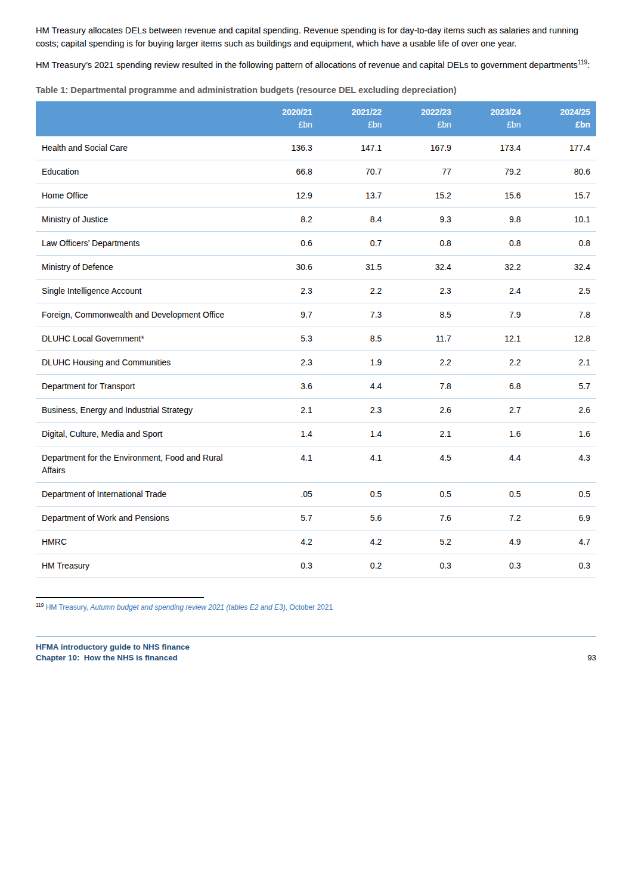HM Treasury allocates DELs between revenue and capital spending. Revenue spending is for day-to-day items such as salaries and running costs; capital spending is for buying larger items such as buildings and equipment, which have a usable life of over one year.
HM Treasury’s 2021 spending review resulted in the following pattern of allocations of revenue and capital DELs to government departments119:
Table 1: Departmental programme and administration budgets (resource DEL excluding depreciation)
| | 2020/21 £bn | 2021/22 £bn | 2022/23 £bn | 2023/24 £bn | 2024/25 £bn |
| --- | --- | --- | --- | --- | --- |
| Health and Social Care | 136.3 | 147.1 | 167.9 | 173.4 | 177.4 |
| Education | 66.8 | 70.7 | 77 | 79.2 | 80.6 |
| Home Office | 12.9 | 13.7 | 15.2 | 15.6 | 15.7 |
| Ministry of Justice | 8.2 | 8.4 | 9.3 | 9.8 | 10.1 |
| Law Officers’ Departments | 0.6 | 0.7 | 0.8 | 0.8 | 0.8 |
| Ministry of Defence | 30.6 | 31.5 | 32.4 | 32.2 | 32.4 |
| Single Intelligence Account | 2.3 | 2.2 | 2.3 | 2.4 | 2.5 |
| Foreign, Commonwealth and Development Office | 9.7 | 7.3 | 8.5 | 7.9 | 7.8 |
| DLUHC Local Government* | 5.3 | 8.5 | 11.7 | 12.1 | 12.8 |
| DLUHC Housing and Communities | 2.3 | 1.9 | 2.2 | 2.2 | 2.1 |
| Department for Transport | 3.6 | 4.4 | 7.8 | 6.8 | 5.7 |
| Business, Energy and Industrial Strategy | 2.1 | 2.3 | 2.6 | 2.7 | 2.6 |
| Digital, Culture, Media and Sport | 1.4 | 1.4 | 2.1 | 1.6 | 1.6 |
| Department for the Environment, Food and Rural Affairs | 4.1 | 4.1 | 4.5 | 4.4 | 4.3 |
| Department of International Trade | .05 | 0.5 | 0.5 | 0.5 | 0.5 |
| Department of Work and Pensions | 5.7 | 5.6 | 7.6 | 7.2 | 6.9 |
| HMRC | 4.2 | 4.2 | 5.2 | 4.9 | 4.7 |
| HM Treasury | 0.3 | 0.2 | 0.3 | 0.3 | 0.3 |
119 HM Treasury, Autumn budget and spending review 2021 (tables E2 and E3), October 2021
HFMA introductory guide to NHS finance
Chapter 10: How the NHS is financed
93